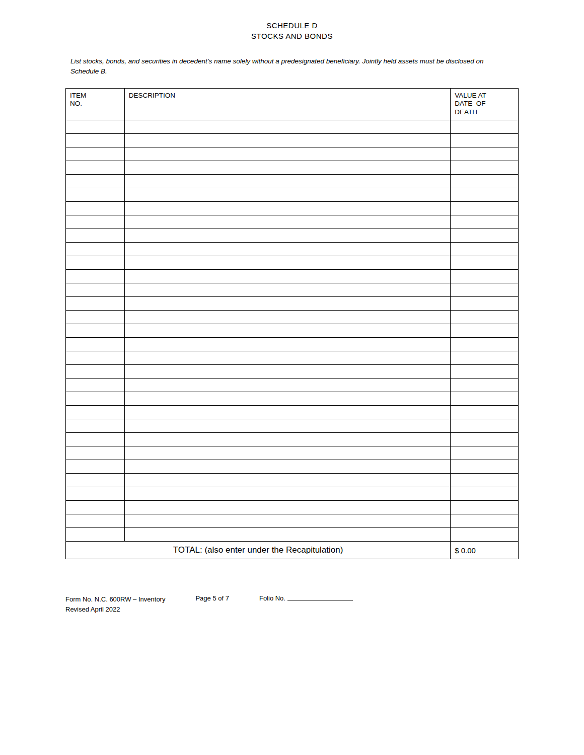SCHEDULE D
STOCKS AND BONDS
List stocks, bonds, and securities in decedent’s name solely without a predesignated beneficiary. Jointly held assets must be disclosed on Schedule B.
| ITEM NO. | DESCRIPTION | VALUE AT DATE OF DEATH |
| --- | --- | --- |
| TOTAL: (also enter under the Recapitulation) | $ 0.00 |
Form No. N.C. 600RW – Inventory
Revised April 2022
Page 5 of 7
Folio No.